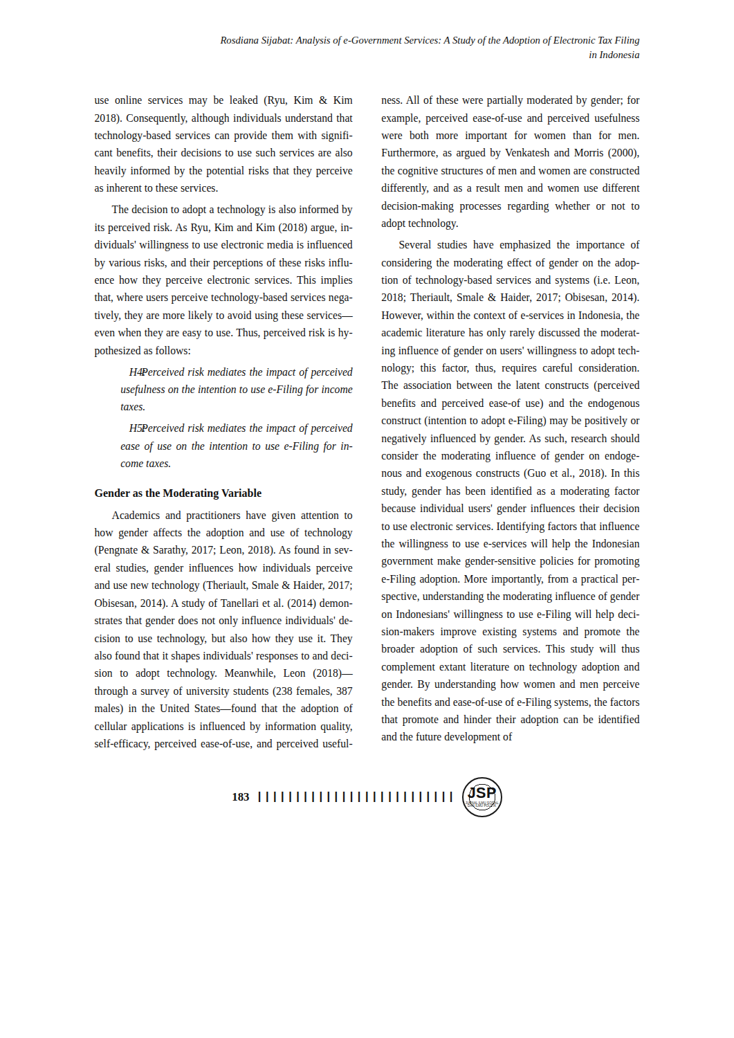Rosdiana Sijabat: Analysis of e-Government Services: A Study of the Adoption of Electronic Tax Filing
in Indonesia
use online services may be leaked (Ryu, Kim & Kim 2018). Consequently, although individuals understand that technology-based services can provide them with significant benefits, their decisions to use such services are also heavily informed by the potential risks that they perceive as inherent to these services.
The decision to adopt a technology is also informed by its perceived risk. As Ryu, Kim and Kim (2018) argue, individuals' willingness to use electronic media is influenced by various risks, and their perceptions of these risks influence how they perceive electronic services. This implies that, where users perceive technology-based services negatively, they are more likely to avoid using these services—even when they are easy to use. Thus, perceived risk is hypothesized as follows:
H4: Perceived risk mediates the impact of perceived usefulness on the intention to use e-Filing for income taxes.
H5: Perceived risk mediates the impact of perceived ease of use on the intention to use e-Filing for income taxes.
Gender as the Moderating Variable
Academics and practitioners have given attention to how gender affects the adoption and use of technology (Pengnate & Sarathy, 2017; Leon, 2018). As found in several studies, gender influences how individuals perceive and use new technology (Theriault, Smale & Haider, 2017; Obisesan, 2014). A study of Tanellari et al. (2014) demonstrates that gender does not only influence individuals' decision to use technology, but also how they use it. They also found that it shapes individuals' responses to and decision to adopt technology. Meanwhile, Leon (2018)—through a survey of university students (238 females, 387 males) in the United States—found that the adoption of cellular applications is influenced by information quality, self-efficacy, perceived ease-of-use, and perceived usefulness. All of these were partially moderated by gender; for example, perceived ease-of-use and perceived usefulness were both more important for women than for men. Furthermore, as argued by Venkatesh and Morris (2000), the cognitive structures of men and women are constructed differently, and as a result men and women use different decision-making processes regarding whether or not to adopt technology.
Several studies have emphasized the importance of considering the moderating effect of gender on the adoption of technology-based services and systems (i.e. Leon, 2018; Theriault, Smale & Haider, 2017; Obisesan, 2014). However, within the context of e-services in Indonesia, the academic literature has only rarely discussed the moderating influence of gender on users' willingness to adopt technology; this factor, thus, requires careful consideration. The association between the latent constructs (perceived benefits and perceived ease-of use) and the endogenous construct (intention to adopt e-Filing) may be positively or negatively influenced by gender. As such, research should consider the moderating influence of gender on endogenous and exogenous constructs (Guo et al., 2018). In this study, gender has been identified as a moderating factor because individual users' gender influences their decision to use electronic services. Identifying factors that influence the willingness to use e-services will help the Indonesian government make gender-sensitive policies for promoting e-Filing adoption. More importantly, from a practical perspective, understanding the moderating influence of gender on Indonesians' willingness to use e-Filing will help decision-makers improve existing systems and promote the broader adoption of such services. This study will thus complement extant literature on technology adoption and gender. By understanding how women and men perceive the benefits and ease-of-use of e-Filing systems, the factors that promote and hinder their adoption can be identified and the future development of
183 ||||||||||||||||||||||||||
JSP
JURNAL ILMU SOSIAL
DAN ILMU POLITIK